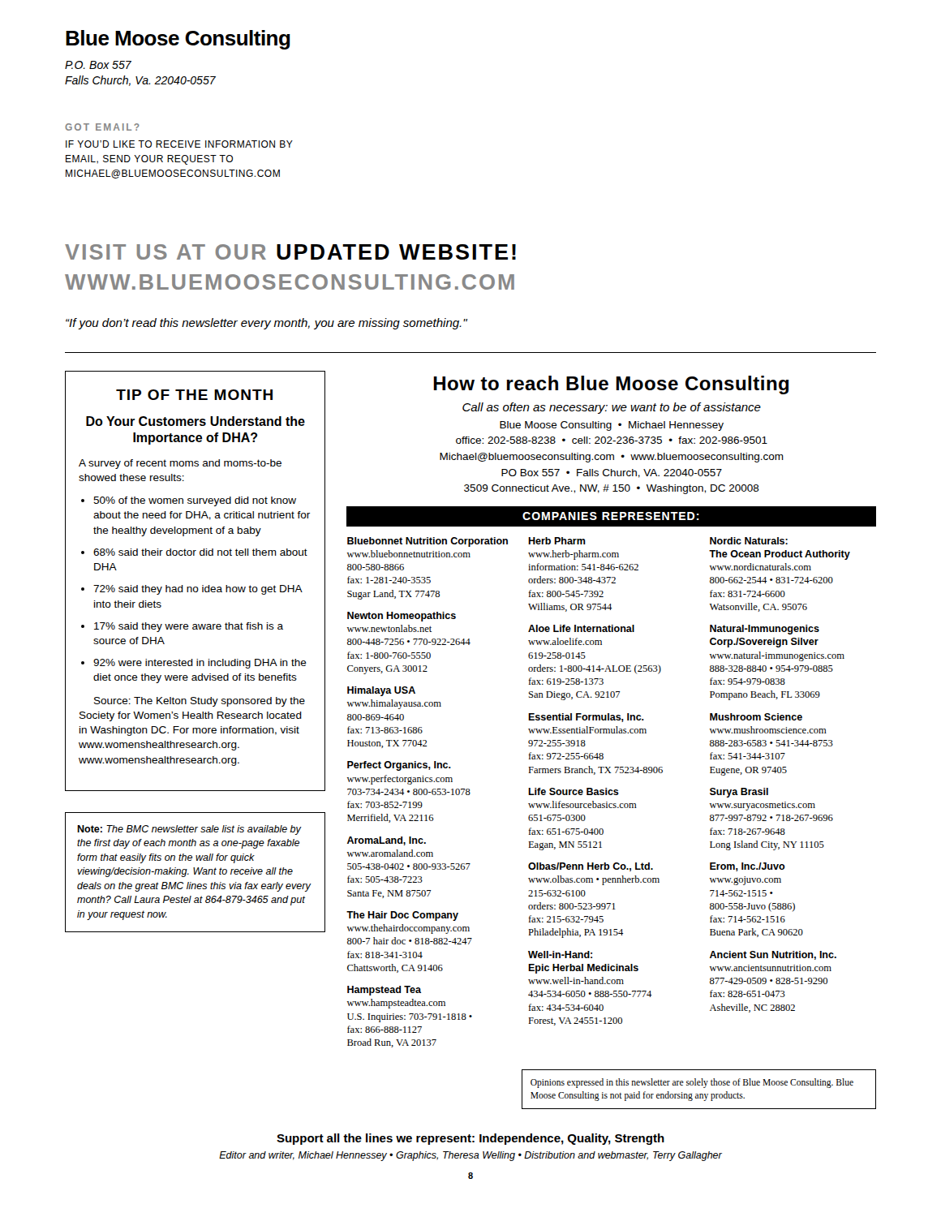Blue Moose Consulting
P.O. Box 557
Falls Church, Va. 22040-0557
GOT EMAIL?
IF YOU’D LIKE TO RECEIVE INFORMATION BY
EMAIL, SEND YOUR REQUEST TO
MICHAEL@BLUEMOOSECONSULTING.COM
VISIT US AT OUR UPDATED WEBSITE!
WWW.BLUEMOOSECONSULTING.COM
“If you don’t read this newsletter every month, you are missing something."
TIP OF THE MONTH
Do Your Customers Understand the Importance of DHA?
A survey of recent moms and moms-to-be showed these results:
50% of the women surveyed did not know about the need for DHA, a critical nutrient for the healthy development of a baby
68% said their doctor did not tell them about DHA
72% said they had no idea how to get DHA into their diets
17% said they were aware that fish is a source of DHA
92% were interested in including DHA in the diet once they were advised of its benefits
Source: The Kelton Study sponsored by the Society for Women’s Health Research located in Washington DC. For more information, visit www.womenshealthresearch.org. www.womenshealthresearch.org.
Note: The BMC newsletter sale list is available by the first day of each month as a one-page faxable form that easily fits on the wall for quick viewing/decision-making. Want to receive all the deals on the great BMC lines this via fax early every month? Call Laura Pestel at 864-879-3465 and put in your request now.
How to reach Blue Moose Consulting
Call as often as necessary: we want to be of assistance
Blue Moose Consulting • Michael Hennessey
office: 202-588-8238 • cell: 202-236-3735 • fax: 202-986-9501
Michael@bluemooseconsulting.com • www.bluemooseconsulting.com
PO Box 557 • Falls Church, VA. 22040-0557
3509 Connecticut Ave., NW, # 150 • Washington, DC 20008
COMPANIES REPRESENTED:
Bluebonnet Nutrition Corporation
www.bluebonnetnutrition.com
800-580-8866
fax: 1-281-240-3535
Sugar Land, TX 77478
Newton Homeopathics
www.newtonlabs.net
800-448-7256 • 770-922-2644
fax: 1-800-760-5550
Conyers, GA 30012
Himalaya USA
www.himalayausa.com
800-869-4640
fax: 713-863-1686
Houston, TX 77042
Perfect Organics, Inc.
www.perfectorganics.com
703-734-2434 • 800-653-1078
fax: 703-852-7199
Merrifield, VA 22116
AromaLand, Inc.
www.aromaland.com
505-438-0402 • 800-933-5267
fax: 505-438-7223
Santa Fe, NM 87507
The Hair Doc Company
www.thehairdoccompany.com
800-7 hair doc • 818-882-4247
fax: 818-341-3104
Chattsworth, CA 91406
Hampstead Tea
www.hampsteadtea.com
U.S. Inquiries: 703-791-1818 •
fax: 866-888-1127
Broad Run, VA 20137
Herb Pharm
www.herb-pharm.com
information: 541-846-6262
orders: 800-348-4372
fax: 800-545-7392
Williams, OR 97544
Aloe Life International
www.aloelife.com
619-258-0145
orders: 1-800-414-ALOE (2563)
fax: 619-258-1373
San Diego, CA. 92107
Essential Formulas, Inc.
www.EssentialFormulas.com
972-255-3918
fax: 972-255-6648
Farmers Branch, TX 75234-8906
Life Source Basics
www.lifesourcebasics.com
651-675-0300
fax: 651-675-0400
Eagan, MN 55121
Olbas/Penn Herb Co., Ltd.
www.olbas.com • pennherb.com
215-632-6100
orders: 800-523-9971
fax: 215-632-7945
Philadelphia, PA 19154
Well-in-Hand:
Epic Herbal Medicinals
www.well-in-hand.com
434-534-6050 • 888-550-7774
fax: 434-534-6040
Forest, VA 24551-1200
Nordic Naturals:
The Ocean Product Authority
www.nordicnaturals.com
800-662-2544 • 831-724-6200
fax: 831-724-6600
Watsonville, CA. 95076
Natural-Immunogenics Corp./Sovereign Silver
www.natural-immunogenics.com
888-328-8840 • 954-979-0885
fax: 954-979-0838
Pompano Beach, FL 33069
Mushroom Science
www.mushroomscience.com
888-283-6583 • 541-344-8753
fax: 541-344-3107
Eugene, OR 97405
Surya Brasil
www.suryacosmetics.com
877-997-8792 • 718-267-9696
fax: 718-267-9648
Long Island City, NY 11105
Erom, Inc./Juvo
www.gojuvo.com
714-562-1515 •
800-558-Juvo (5886)
fax: 714-562-1516
Buena Park, CA 90620
Ancient Sun Nutrition, Inc.
www.ancientsunnutrition.com
877-429-0509 • 828-51-9290
fax: 828-651-0473
Asheville, NC 28802
Opinions expressed in this newsletter are solely those of Blue Moose Consulting. Blue Moose Consulting is not paid for endorsing any products.
Support all the lines we represent: Independence, Quality, Strength
Editor and writer, Michael Hennessey • Graphics, Theresa Welling • Distribution and webmaster, Terry Gallagher
8